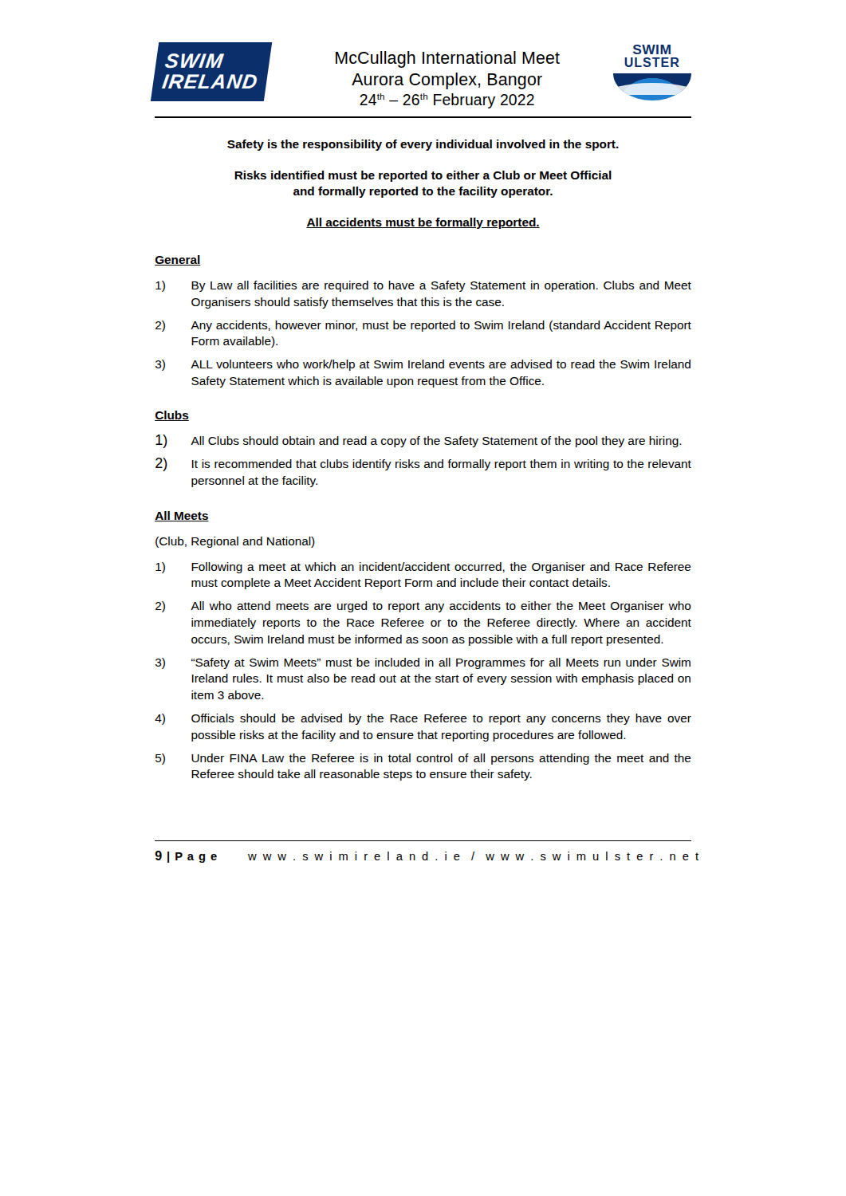SWIM IRELAND
McCullagh International Meet
Aurora Complex, Bangor
24th – 26th February 2022
SWIMULSTER
Safety is the responsibility of every individual involved in the sport.
Risks identified must be reported to either a Club or Meet Official
and formally reported to the facility operator.
All accidents must be formally reported.
General
By Law all facilities are required to have a Safety Statement in operation. Clubs and Meet Organisers should satisfy themselves that this is the case.
Any accidents, however minor, must be reported to Swim Ireland (standard Accident Report Form available).
ALL volunteers who work/help at Swim Ireland events are advised to read the Swim Ireland Safety Statement which is available upon request from the Office.
Clubs
All Clubs should obtain and read a copy of the Safety Statement of the pool they are hiring.
It is recommended that clubs identify risks and formally report them in writing to the relevant personnel at the facility.
All Meets
(Club, Regional and National)
Following a meet at which an incident/accident occurred, the Organiser and Race Referee must complete a Meet Accident Report Form and include their contact details.
All who attend meets are urged to report any accidents to either the Meet Organiser who immediately reports to the Race Referee or to the Referee directly. Where an accident occurs, Swim Ireland must be informed as soon as possible with a full report presented.
“Safety at Swim Meets” must be included in all Programmes for all Meets run under Swim Ireland rules. It must also be read out at the start of every session with emphasis placed on item 3 above.
Officials should be advised by the Race Referee to report any concerns they have over possible risks at the facility and to ensure that reporting procedures are followed.
Under FINA Law the Referee is in total control of all persons attending the meet and the Referee should take all reasonable steps to ensure their safety.
9 | P a g e
w w w . s w i m i r e l a n d . i e / w w w . s w i m u l s t e r . n e t